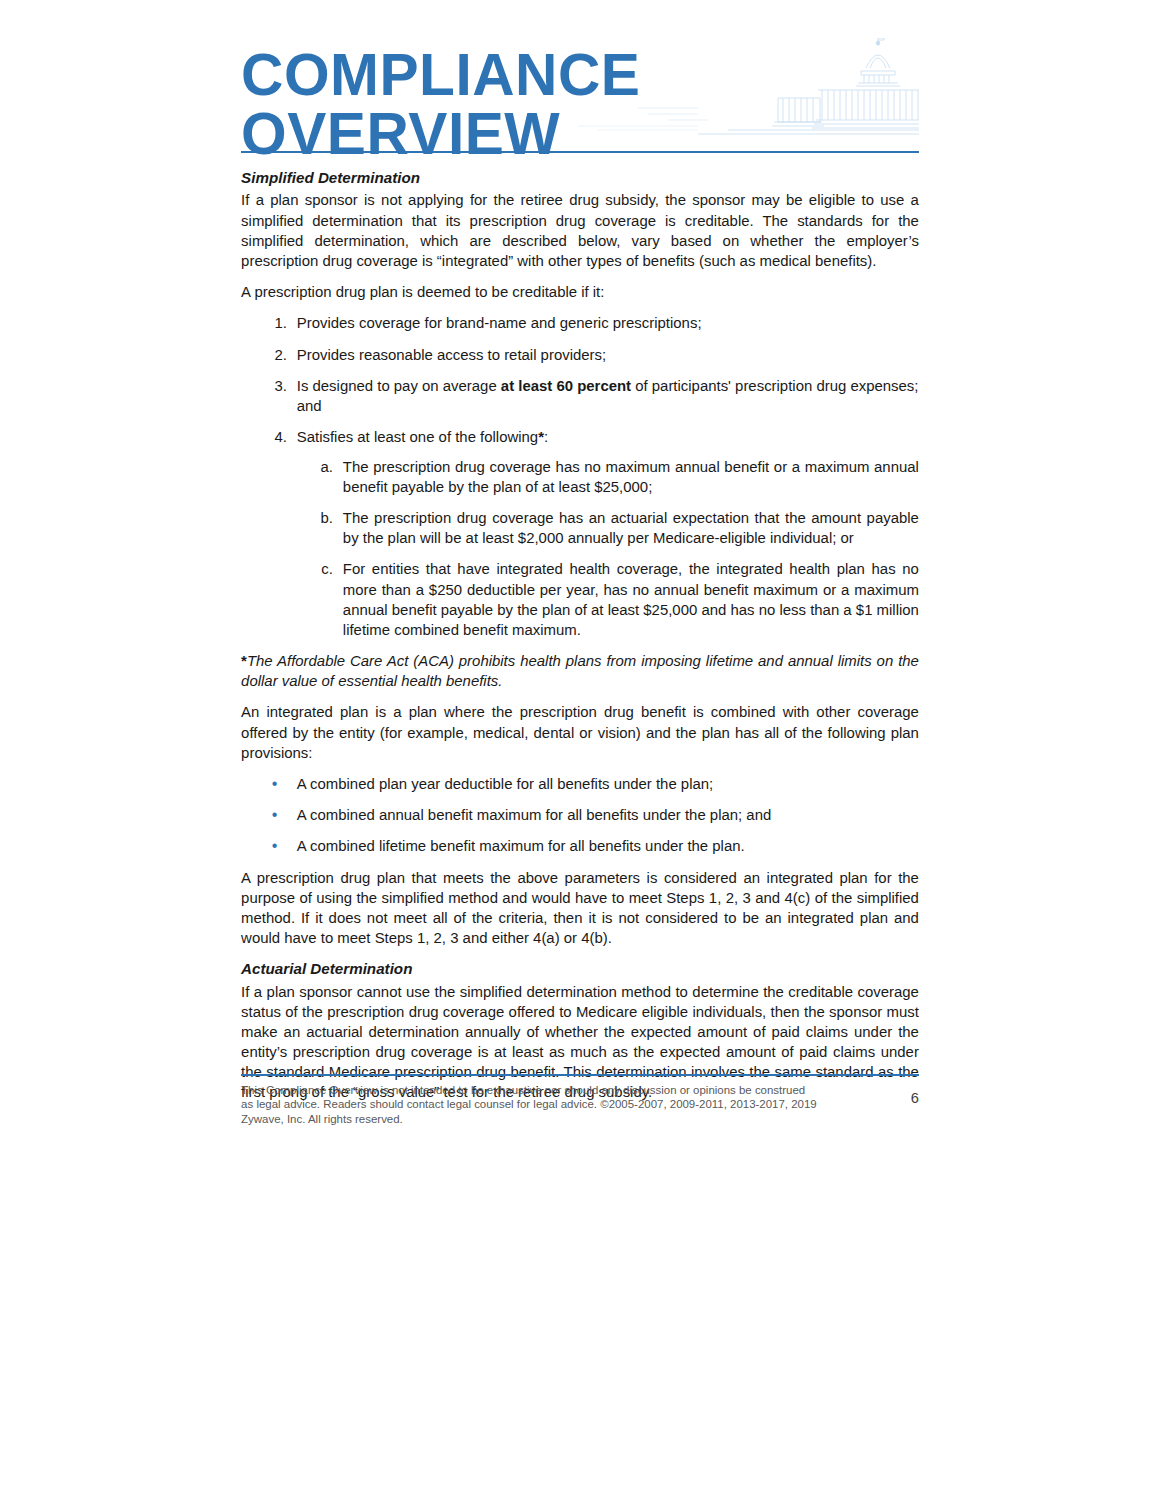Compliance Overview
Simplified Determination
If a plan sponsor is not applying for the retiree drug subsidy, the sponsor may be eligible to use a simplified determination that its prescription drug coverage is creditable. The standards for the simplified determination, which are described below, vary based on whether the employer’s prescription drug coverage is “integrated” with other types of benefits (such as medical benefits).
A prescription drug plan is deemed to be creditable if it:
Provides coverage for brand-name and generic prescriptions;
Provides reasonable access to retail providers;
Is designed to pay on average at least 60 percent of participants' prescription drug expenses; and
Satisfies at least one of the following*:
The prescription drug coverage has no maximum annual benefit or a maximum annual benefit payable by the plan of at least $25,000;
The prescription drug coverage has an actuarial expectation that the amount payable by the plan will be at least $2,000 annually per Medicare-eligible individual; or
For entities that have integrated health coverage, the integrated health plan has no more than a $250 deductible per year, has no annual benefit maximum or a maximum annual benefit payable by the plan of at least $25,000 and has no less than a $1 million lifetime combined benefit maximum.
*The Affordable Care Act (ACA) prohibits health plans from imposing lifetime and annual limits on the dollar value of essential health benefits.
An integrated plan is a plan where the prescription drug benefit is combined with other coverage offered by the entity (for example, medical, dental or vision) and the plan has all of the following plan provisions:
A combined plan year deductible for all benefits under the plan;
A combined annual benefit maximum for all benefits under the plan; and
A combined lifetime benefit maximum for all benefits under the plan.
A prescription drug plan that meets the above parameters is considered an integrated plan for the purpose of using the simplified method and would have to meet Steps 1, 2, 3 and 4(c) of the simplified method. If it does not meet all of the criteria, then it is not considered to be an integrated plan and would have to meet Steps 1, 2, 3 and either 4(a) or 4(b).
Actuarial Determination
If a plan sponsor cannot use the simplified determination method to determine the creditable coverage status of the prescription drug coverage offered to Medicare eligible individuals, then the sponsor must make an actuarial determination annually of whether the expected amount of paid claims under the entity’s prescription drug coverage is at least as much as the expected amount of paid claims under the standard Medicare prescription drug benefit. This determination involves the same standard as the first prong of the “gross value” test for the retiree drug subsidy.
This Compliance Overview is not intended to be exhaustive nor should any discussion or opinions be construed as legal advice. Readers should contact legal counsel for legal advice. ©2005-2007, 2009-2011, 2013-2017, 2019 Zywave, Inc. All rights reserved.
6